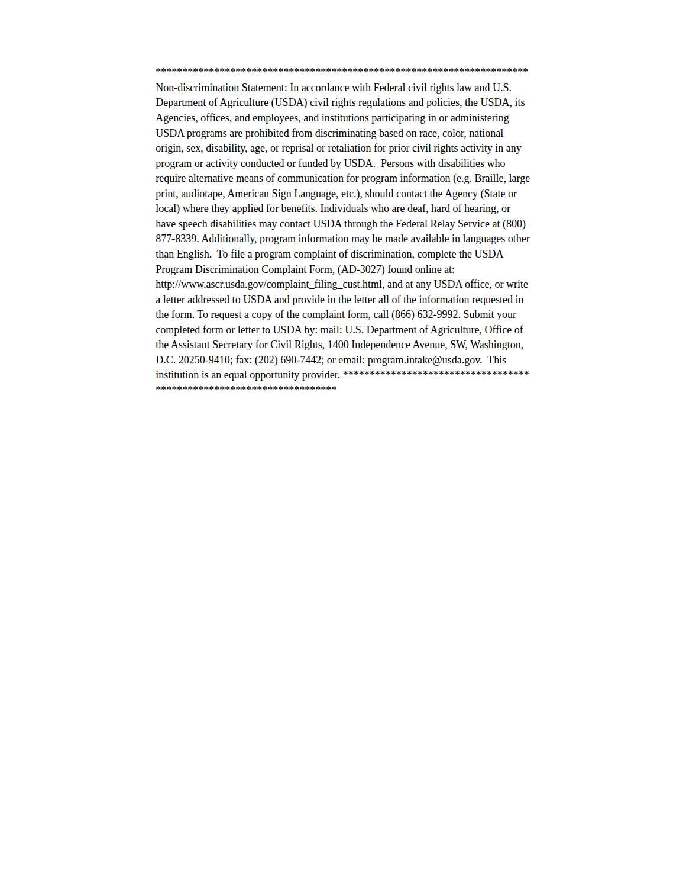********************************************************************** Non-discrimination Statement: In accordance with Federal civil rights law and U.S. Department of Agriculture (USDA) civil rights regulations and policies, the USDA, its Agencies, offices, and employees, and institutions participating in or administering USDA programs are prohibited from discriminating based on race, color, national origin, sex, disability, age, or reprisal or retaliation for prior civil rights activity in any program or activity conducted or funded by USDA. Persons with disabilities who require alternative means of communication for program information (e.g. Braille, large print, audiotape, American Sign Language, etc.), should contact the Agency (State or local) where they applied for benefits. Individuals who are deaf, hard of hearing, or have speech disabilities may contact USDA through the Federal Relay Service at (800) 877-8339. Additionally, program information may be made available in languages other than English. To file a program complaint of discrimination, complete the USDA Program Discrimination Complaint Form, (AD-3027) found online at: http://www.ascr.usda.gov/complaint_filing_cust.html, and at any USDA office, or write a letter addressed to USDA and provide in the letter all of the information requested in the form. To request a copy of the complaint form, call (866) 632-9992. Submit your completed form or letter to USDA by: mail: U.S. Department of Agriculture, Office of the Assistant Secretary for Civil Rights, 1400 Independence Avenue, SW, Washington, D.C. 20250-9410; fax: (202) 690-7442; or email: program.intake@usda.gov. This institution is an equal opportunity provider. *********************************************************************